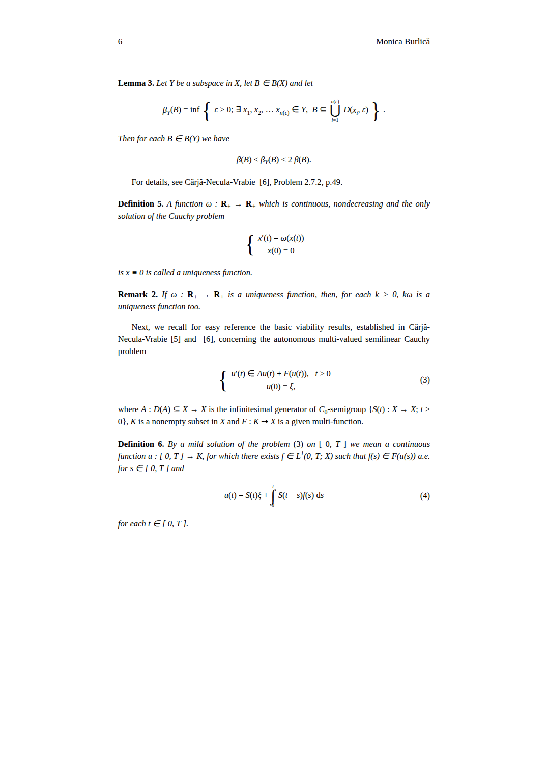6 Monica Burlică
Lemma 3. Let Y be a subspace in X, let B ∈ B(X) and let
βY(B) = inf { ε > 0; ∃ x1, x2, … xn(ε) ∈ Y, B ⊆ n(ε) ⋃ i=1 D(xi, ε) } .
Then for each B ∈ B(Y) we have
β(B) ≤ βY(B) ≤ 2 β(B).
For details, see Cârjă-Necula-Vrabie [6], Problem 2.7.2, p.49.
Definition 5. A function ω : R+ → R+ which is continuous, nondecreasing and the only solution of the Cauchy problem
{
x′(t) = ω(x(t))
x(0) = 0
is x ≡ 0 is called a uniqueness function.
Remark 2. If ω : R+ → R+ is a uniqueness function, then, for each k > 0, kω is a uniqueness function too.
Next, we recall for easy reference the basic viability results, established in Cârjă-Necula-Vrabie [5] and [6], concerning the autonomous multi-valued semilinear Cauchy problem
{
u′(t) ∈ Au(t) + F(u(t)), t ≥ 0
u(0) = ξ,
(3)
where A : D(A) ⊆ X → X is the infinitesimal generator of C0-semigroup {S(t) : X → X; t ≥ 0}, K is a nonempty subset in X and F : K ⇝ X is a given multi-function.
Definition 6. By a mild solution of the problem (3) on [ 0, T ] we mean a continuous function u : [ 0, T ] → K, for which there exists f ∈ L1(0, T; X) such that f(s) ∈ F(u(s)) a.e. for s ∈ [ 0, T ] and
u(t) = S(t)ξ + t ∫ 0 S(t − s)f(s) ds (4)
for each t ∈ [ 0, T ].